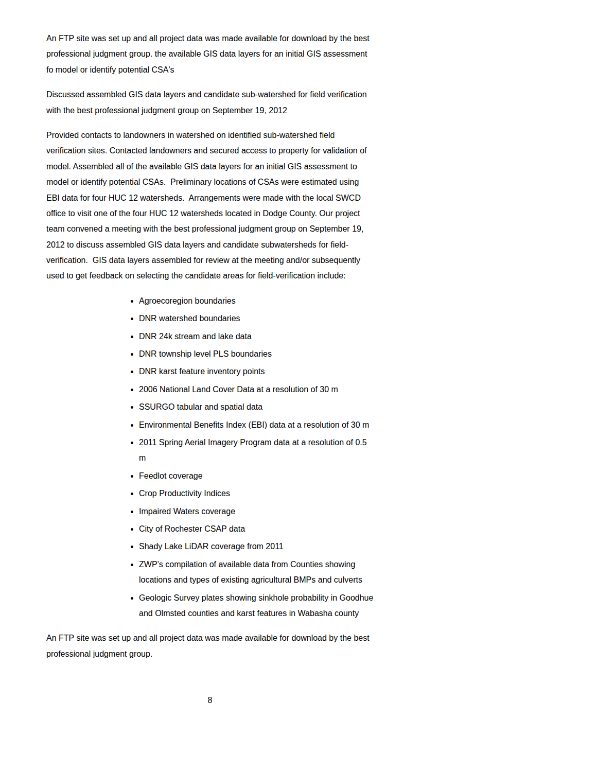An FTP site was set up and all project data was made available for download by the best professional judgment group. the available GIS data layers for an initial GIS assessment fo model or identify potential CSA's
Discussed assembled GIS data layers and candidate sub-watershed for field verification with the best professional judgment group on September 19, 2012
Provided contacts to landowners in watershed on identified sub-watershed field verification sites. Contacted landowners and secured access to property for validation of model. Assembled all of the available GIS data layers for an initial GIS assessment to model or identify potential CSAs. Preliminary locations of CSAs were estimated using EBI data for four HUC 12 watersheds. Arrangements were made with the local SWCD office to visit one of the four HUC 12 watersheds located in Dodge County. Our project team convened a meeting with the best professional judgment group on September 19, 2012 to discuss assembled GIS data layers and candidate subwatersheds for field-verification. GIS data layers assembled for review at the meeting and/or subsequently used to get feedback on selecting the candidate areas for field-verification include:
Agroecoregion boundaries
DNR watershed boundaries
DNR 24k stream and lake data
DNR township level PLS boundaries
DNR karst feature inventory points
2006 National Land Cover Data at a resolution of 30 m
SSURGO tabular and spatial data
Environmental Benefits Index (EBI) data at a resolution of 30 m
2011 Spring Aerial Imagery Program data at a resolution of 0.5 m
Feedlot coverage
Crop Productivity Indices
Impaired Waters coverage
City of Rochester CSAP data
Shady Lake LiDAR coverage from 2011
ZWP’s compilation of available data from Counties showing locations and types of existing agricultural BMPs and culverts
Geologic Survey plates showing sinkhole probability in Goodhue and Olmsted counties and karst features in Wabasha county
An FTP site was set up and all project data was made available for download by the best professional judgment group.
8